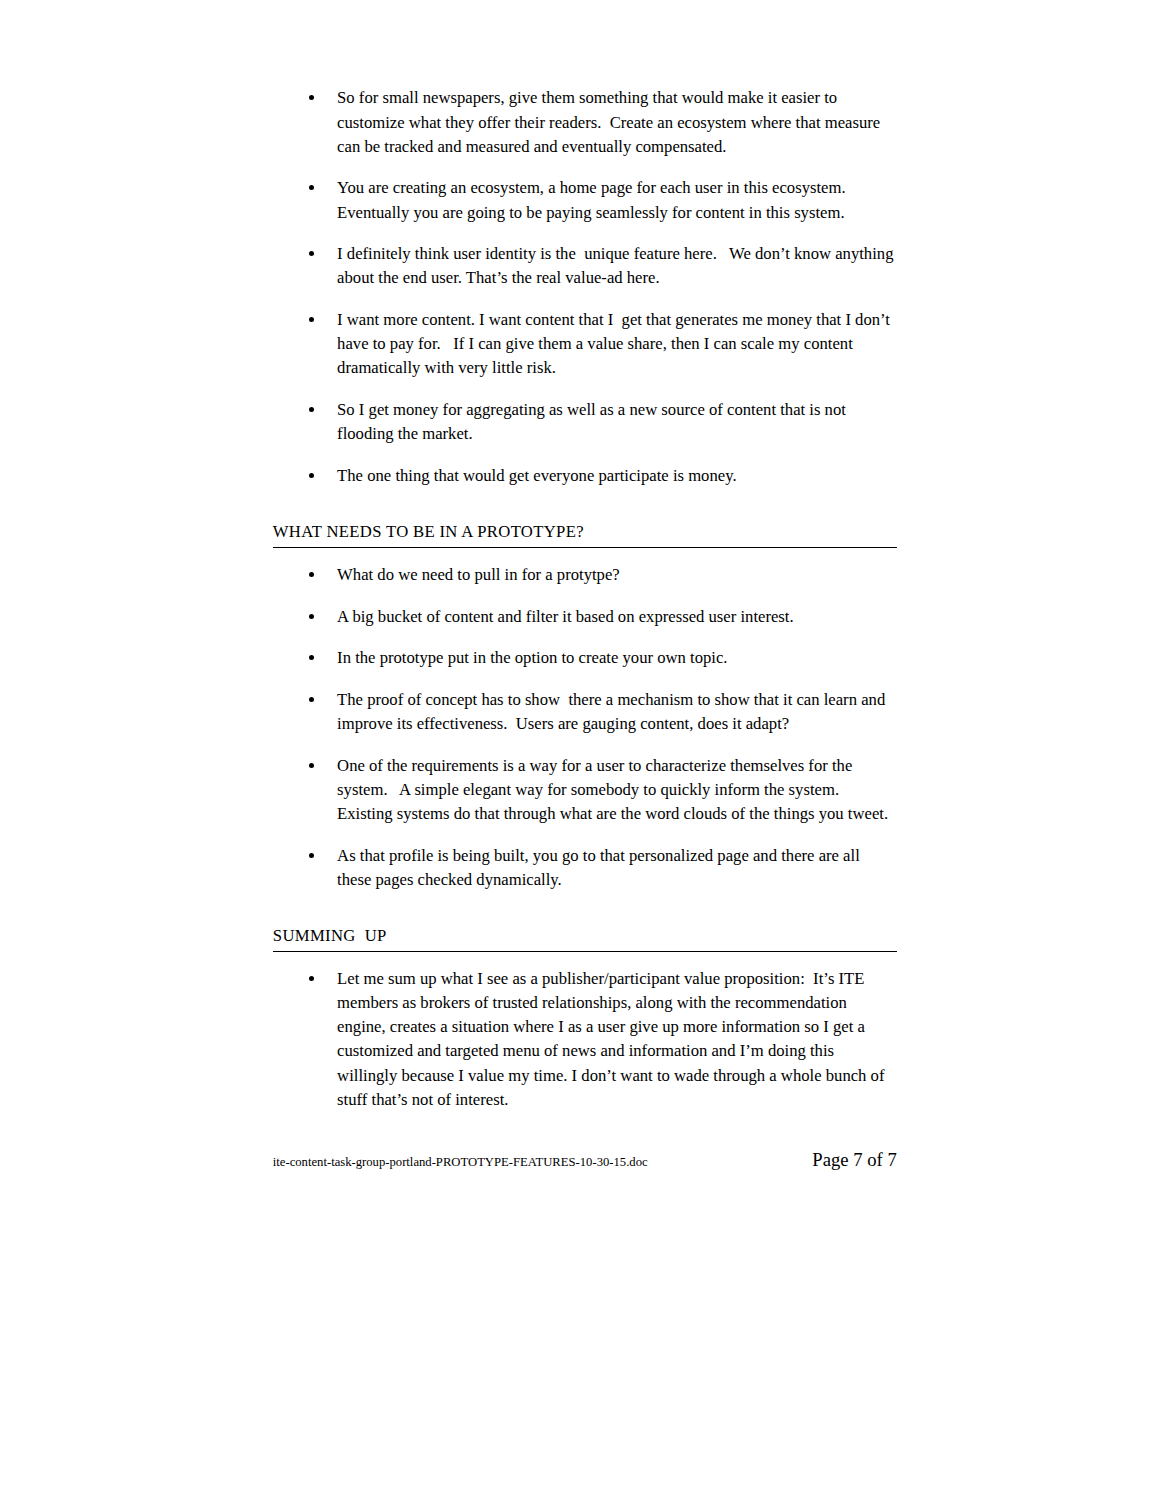So for small newspapers, give them something that would make it easier to customize what they offer their readers. Create an ecosystem where that measure can be tracked and measured and eventually compensated.
You are creating an ecosystem, a home page for each user in this ecosystem. Eventually you are going to be paying seamlessly for content in this system.
I definitely think user identity is the unique feature here. We don’t know anything about the end user. That’s the real value-ad here.
I want more content. I want content that I get that generates me money that I don’t have to pay for. If I can give them a value share, then I can scale my content dramatically with very little risk.
So I get money for aggregating as well as a new source of content that is not flooding the market.
The one thing that would get everyone participate is money.
WHAT NEEDS TO BE IN A PROTOTYPE?
What do we need to pull in for a protytpe?
A big bucket of content and filter it based on expressed user interest.
In the prototype put in the option to create your own topic.
The proof of concept has to show there a mechanism to show that it can learn and improve its effectiveness. Users are gauging content, does it adapt?
One of the requirements is a way for a user to characterize themselves for the system. A simple elegant way for somebody to quickly inform the system. Existing systems do that through what are the word clouds of the things you tweet.
As that profile is being built, you go to that personalized page and there are all these pages checked dynamically.
SUMMING UP
Let me sum up what I see as a publisher/participant value proposition: It’s ITE members as brokers of trusted relationships, along with the recommendation engine, creates a situation where I as a user give up more information so I get a customized and targeted menu of news and information and I’m doing this willingly because I value my time. I don’t want to wade through a whole bunch of stuff that’s not of interest.
ite-content-task-group-portland-PROTOTYPE-FEATURES-10-30-15.doc Page 7 of 7